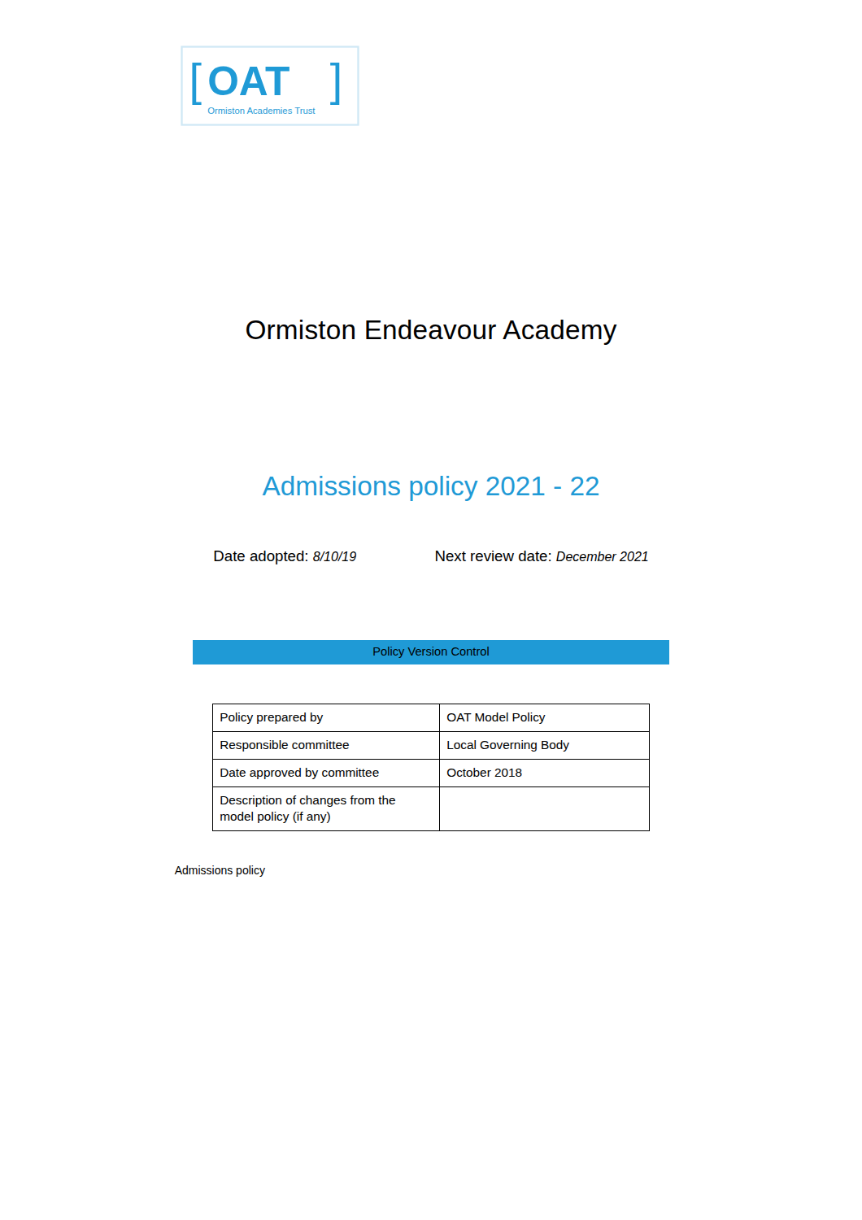Ormiston Endeavour Academy
Admissions policy 2021 - 22
Date adopted: 8/10/19 Next review date: December 2021
Policy Version Control
| Policy prepared by | OAT Model Policy |
| Responsible committee | Local Governing Body |
| Date approved by committee | October 2018 |
| Description of changes from the model policy (if any) | |
Admissions policy